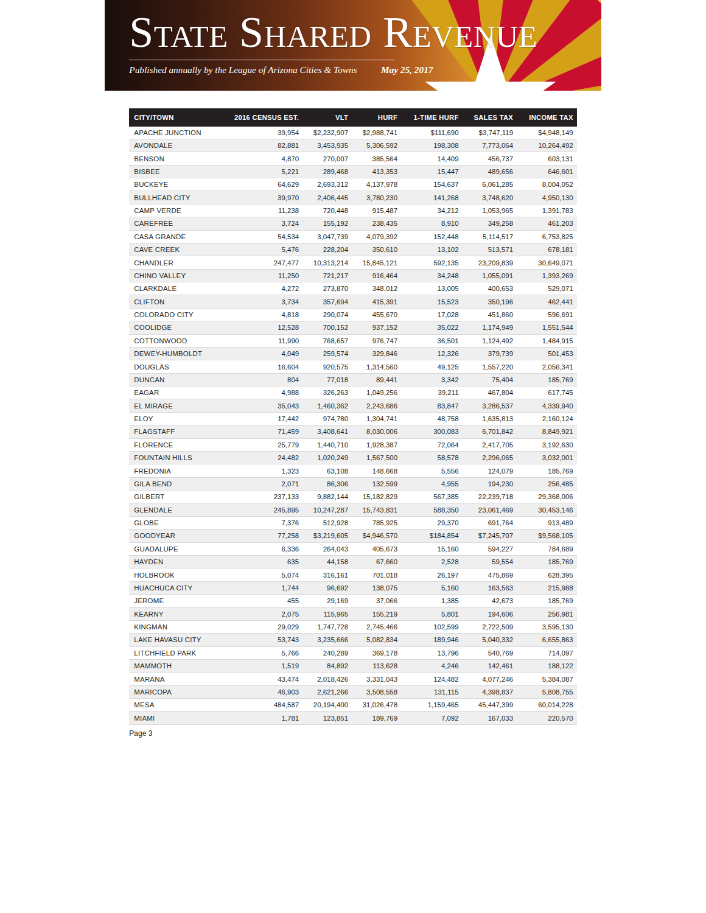STATE SHARED REVENUE
Published annually by the League of Arizona Cities & Towns May 25, 2017
| CITY/TOWN | 2016 CENSUS EST. | VLT | HURF | 1-TIME HURF | SALES TAX | INCOME TAX |
| --- | --- | --- | --- | --- | --- | --- |
| APACHE JUNCTION | 39,954 | $2,232,907 | $2,988,741 | $111,690 | $3,747,119 | $4,948,149 |
| AVONDALE | 82,881 | 3,453,935 | 5,306,592 | 198,308 | 7,773,064 | 10,264,492 |
| BENSON | 4,870 | 270,007 | 385,564 | 14,409 | 456,737 | 603,131 |
| BISBEE | 5,221 | 289,468 | 413,353 | 15,447 | 489,656 | 646,601 |
| BUCKEYE | 64,629 | 2,693,312 | 4,137,978 | 154,637 | 6,061,285 | 8,004,052 |
| BULLHEAD CITY | 39,970 | 2,406,445 | 3,780,230 | 141,268 | 3,748,620 | 4,950,130 |
| CAMP VERDE | 11,238 | 720,448 | 915,487 | 34,212 | 1,053,965 | 1,391,783 |
| CAREFREE | 3,724 | 155,192 | 238,435 | 8,910 | 349,258 | 461,203 |
| CASA GRANDE | 54,534 | 3,047,739 | 4,079,392 | 152,448 | 5,114,517 | 6,753,825 |
| CAVE CREEK | 5,476 | 228,204 | 350,610 | 13,102 | 513,571 | 678,181 |
| CHANDLER | 247,477 | 10,313,214 | 15,845,121 | 592,135 | 23,209,839 | 30,649,071 |
| CHINO VALLEY | 11,250 | 721,217 | 916,464 | 34,248 | 1,055,091 | 1,393,269 |
| CLARKDALE | 4,272 | 273,870 | 348,012 | 13,005 | 400,653 | 529,071 |
| CLIFTON | 3,734 | 357,694 | 415,391 | 15,523 | 350,196 | 462,441 |
| COLORADO CITY | 4,818 | 290,074 | 455,670 | 17,028 | 451,860 | 596,691 |
| COOLIDGE | 12,528 | 700,152 | 937,152 | 35,022 | 1,174,949 | 1,551,544 |
| COTTONWOOD | 11,990 | 768,657 | 976,747 | 36,501 | 1,124,492 | 1,484,915 |
| DEWEY-HUMBOLDT | 4,049 | 259,574 | 329,846 | 12,326 | 379,739 | 501,453 |
| DOUGLAS | 16,604 | 920,575 | 1,314,560 | 49,125 | 1,557,220 | 2,056,341 |
| DUNCAN | 804 | 77,018 | 89,441 | 3,342 | 75,404 | 185,769 |
| EAGAR | 4,988 | 326,263 | 1,049,256 | 39,211 | 467,804 | 617,745 |
| EL MIRAGE | 35,043 | 1,460,362 | 2,243,686 | 83,847 | 3,286,537 | 4,339,940 |
| ELOY | 17,442 | 974,780 | 1,304,741 | 48,758 | 1,635,813 | 2,160,124 |
| FLAGSTAFF | 71,459 | 3,408,641 | 8,030,006 | 300,083 | 6,701,842 | 8,849,921 |
| FLORENCE | 25,779 | 1,440,710 | 1,928,387 | 72,064 | 2,417,705 | 3,192,630 |
| FOUNTAIN HILLS | 24,482 | 1,020,249 | 1,567,500 | 58,578 | 2,296,065 | 3,032,001 |
| FREDONIA | 1,323 | 63,108 | 148,668 | 5,556 | 124,079 | 185,769 |
| GILA BEND | 2,071 | 86,306 | 132,599 | 4,955 | 194,230 | 256,485 |
| GILBERT | 237,133 | 9,882,144 | 15,182,829 | 567,385 | 22,239,718 | 29,368,006 |
| GLENDALE | 245,895 | 10,247,287 | 15,743,831 | 588,350 | 23,061,469 | 30,453,146 |
| GLOBE | 7,376 | 512,928 | 785,925 | 29,370 | 691,764 | 913,489 |
| GOODYEAR | 77,258 | $3,219,605 | $4,946,570 | $184,854 | $7,245,707 | $9,568,105 |
| GUADALUPE | 6,336 | 264,043 | 405,673 | 15,160 | 594,227 | 784,689 |
| HAYDEN | 635 | 44,158 | 67,660 | 2,528 | 59,554 | 185,769 |
| HOLBROOK | 5,074 | 316,161 | 701,018 | 26,197 | 475,869 | 628,395 |
| HUACHUCA CITY | 1,744 | 96,692 | 138,075 | 5,160 | 163,563 | 215,988 |
| JEROME | 455 | 29,169 | 37,066 | 1,385 | 42,673 | 185,769 |
| KEARNY | 2,075 | 115,965 | 155,219 | 5,801 | 194,606 | 256,981 |
| KINGMAN | 29,029 | 1,747,728 | 2,745,466 | 102,599 | 2,722,509 | 3,595,130 |
| LAKE HAVASU CITY | 53,743 | 3,235,666 | 5,082,834 | 189,946 | 5,040,332 | 6,655,863 |
| LITCHFIELD PARK | 5,766 | 240,289 | 369,178 | 13,796 | 540,769 | 714,097 |
| MAMMOTH | 1,519 | 84,892 | 113,628 | 4,246 | 142,461 | 188,122 |
| MARANA | 43,474 | 2,018,426 | 3,331,043 | 124,482 | 4,077,246 | 5,384,087 |
| MARICOPA | 46,903 | 2,621,266 | 3,508,558 | 131,115 | 4,398,837 | 5,808,755 |
| MESA | 484,587 | 20,194,400 | 31,026,478 | 1,159,465 | 45,447,399 | 60,014,228 |
| MIAMI | 1,781 | 123,851 | 189,769 | 7,092 | 167,033 | 220,570 |
Page 3